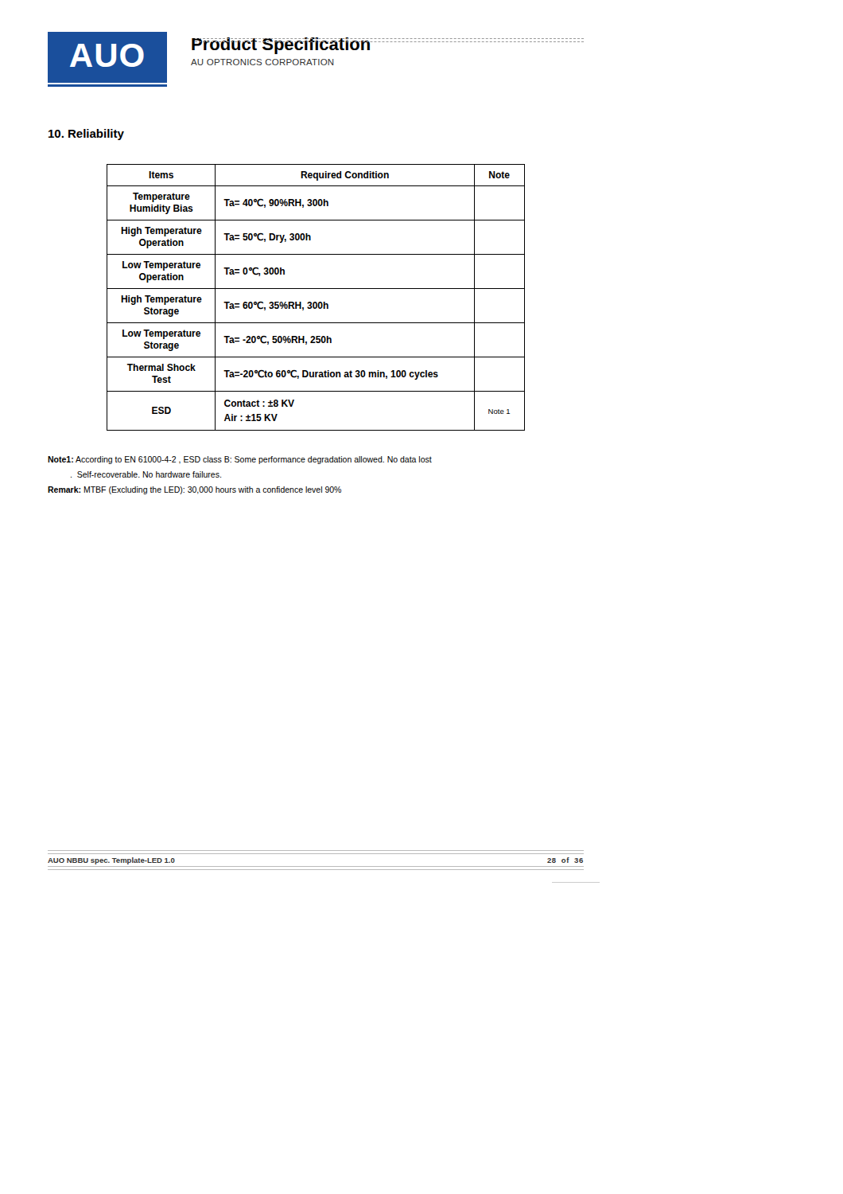AUO
Product Specification
AU OPTRONICS CORPORATION
10. Reliability
| Items | Required Condition | Note |
| --- | --- | --- |
| Temperature Humidity Bias | Ta= 40℃, 90%RH, 300h | |
| High Temperature Operation | Ta= 50℃, Dry, 300h | |
| Low Temperature Operation | Ta= 0℃, 300h | |
| High Temperature Storage | Ta= 60℃, 35%RH, 300h | |
| Low Temperature Storage | Ta= -20℃, 50%RH, 250h | |
| Thermal Shock Test | Ta=-20℃to 60℃, Duration at 30 min, 100 cycles | |
| ESD | Contact : ±8 KV Air : ±15 KV | Note 1 |
Note1: According to EN 61000-4-2 , ESD class B: Some performance degradation allowed. No data lost
. Self-recoverable. No hardware failures.
Remark: MTBF (Excluding the LED): 30,000 hours with a confidence level 90%
AUO NBBU spec. Template-LED 1.0 28 of 36